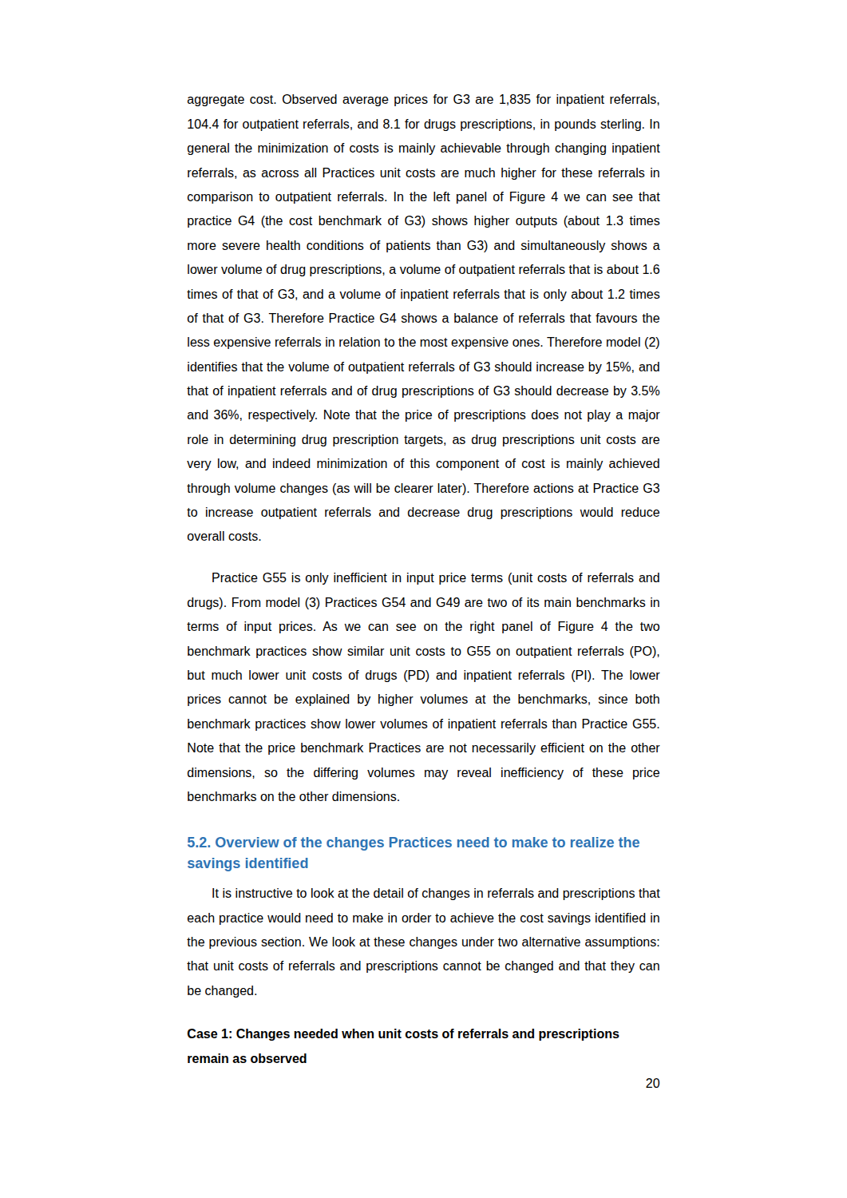aggregate cost. Observed average prices for G3 are 1,835 for inpatient referrals, 104.4 for outpatient referrals, and 8.1 for drugs prescriptions, in pounds sterling. In general the minimization of costs is mainly achievable through changing inpatient referrals, as across all Practices unit costs are much higher for these referrals in comparison to outpatient referrals. In the left panel of Figure 4 we can see that practice G4 (the cost benchmark of G3) shows higher outputs (about 1.3 times more severe health conditions of patients than G3) and simultaneously shows a lower volume of drug prescriptions, a volume of outpatient referrals that is about 1.6 times of that of G3, and a volume of inpatient referrals that is only about 1.2 times of that of G3. Therefore Practice G4 shows a balance of referrals that favours the less expensive referrals in relation to the most expensive ones. Therefore model (2) identifies that the volume of outpatient referrals of G3 should increase by 15%, and that of inpatient referrals and of drug prescriptions of G3 should decrease by 3.5% and 36%, respectively. Note that the price of prescriptions does not play a major role in determining drug prescription targets, as drug prescriptions unit costs are very low, and indeed minimization of this component of cost is mainly achieved through volume changes (as will be clearer later). Therefore actions at Practice G3 to increase outpatient referrals and decrease drug prescriptions would reduce overall costs.
Practice G55 is only inefficient in input price terms (unit costs of referrals and drugs). From model (3) Practices G54 and G49 are two of its main benchmarks in terms of input prices. As we can see on the right panel of Figure 4 the two benchmark practices show similar unit costs to G55 on outpatient referrals (PO), but much lower unit costs of drugs (PD) and inpatient referrals (PI). The lower prices cannot be explained by higher volumes at the benchmarks, since both benchmark practices show lower volumes of inpatient referrals than Practice G55. Note that the price benchmark Practices are not necessarily efficient on the other dimensions, so the differing volumes may reveal inefficiency of these price benchmarks on the other dimensions.
5.2. Overview of the changes Practices need to make to realize the savings identified
It is instructive to look at the detail of changes in referrals and prescriptions that each practice would need to make in order to achieve the cost savings identified in the previous section. We look at these changes under two alternative assumptions: that unit costs of referrals and prescriptions cannot be changed and that they can be changed.
Case 1: Changes needed when unit costs of referrals and prescriptions remain as observed
20